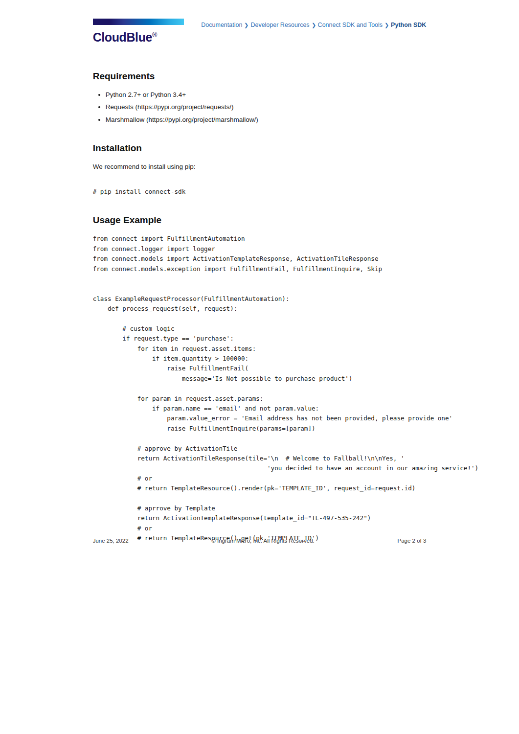CloudBlue®
Documentation❯Developer Resources❯Connect SDK and Tools❯Python SDK
Requirements
Python 2.7+ or Python 3.4+
Requests (https://pypi.org/project/requests/)
Marshmallow (https://pypi.org/project/marshmallow/)
Installation
We recommend to install using pip:
# pip install connect-sdk
Usage Example
from connect import FulfillmentAutomation
from connect.logger import logger
from connect.models import ActivationTemplateResponse, ActivationTileResponse
from connect.models.exception import FulfillmentFail, FulfillmentInquire, Skip


class ExampleRequestProcessor(FulfillmentAutomation):
    def process_request(self, request):

        # custom logic
        if request.type == 'purchase':
            for item in request.asset.items:
                if item.quantity > 100000:
                    raise FulfillmentFail(
                        message='Is Not possible to purchase product')

            for param in request.asset.params:
                if param.name == 'email' and not param.value:
                    param.value_error = 'Email address has not been provided, please provide one'
                    raise FulfillmentInquire(params=[param])

            # approve by ActivationTile
            return ActivationTileResponse(tile='\n  # Welcome to Fallball!\n\nYes, '
                                               'you decided to have an account in our amazing service!')
            # or
            # return TemplateResource().render(pk='TEMPLATE_ID', request_id=request.id)

            # aprrove by Template
            return ActivationTemplateResponse(template_id="TL-497-535-242")
            # or
            # return TemplateResource().get(pk='TEMPLATE_ID')
June 25, 2022
© Ingram Micro, Inc. All Rights Reserved.
Page 2 of 3